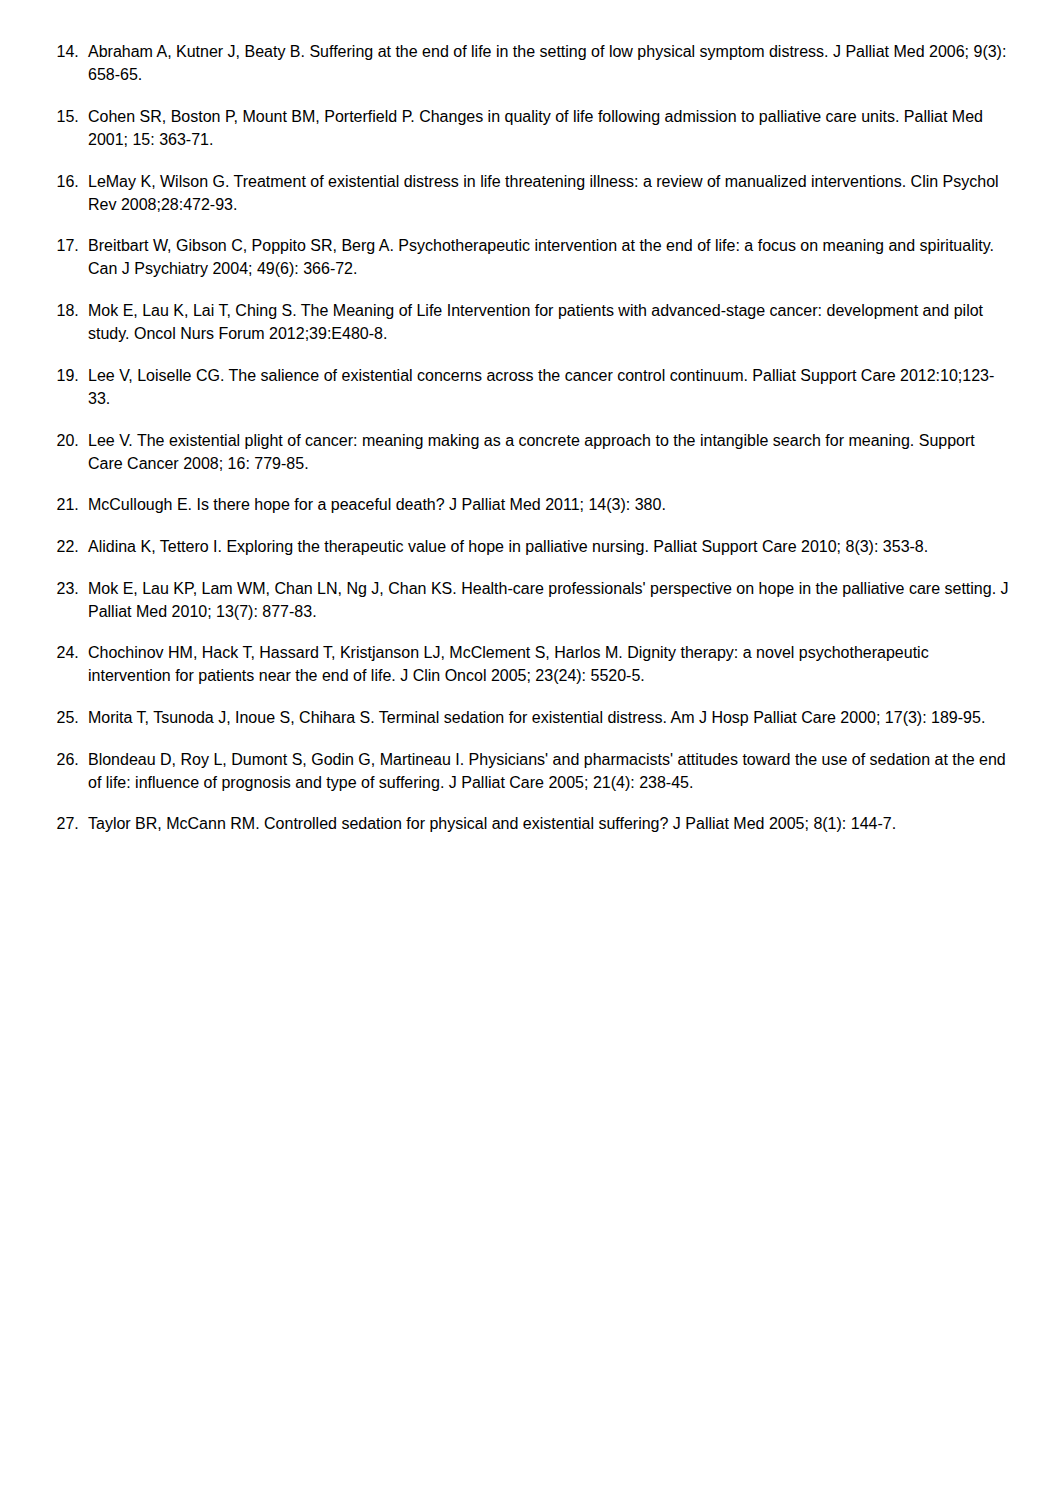Abraham A, Kutner J, Beaty B. Suffering at the end of life in the setting of low physical symptom distress. J Palliat Med 2006; 9(3): 658-65.
Cohen SR, Boston P, Mount BM, Porterfield P. Changes in quality of life following admission to palliative care units. Palliat Med 2001; 15: 363-71.
LeMay K, Wilson G. Treatment of existential distress in life threatening illness: a review of manualized interventions. Clin Psychol Rev 2008;28:472-93.
Breitbart W, Gibson C, Poppito SR, Berg A. Psychotherapeutic intervention at the end of life: a focus on meaning and spirituality. Can J Psychiatry 2004; 49(6): 366-72.
Mok E, Lau K, Lai T, Ching S. The Meaning of Life Intervention for patients with advanced-stage cancer: development and pilot study. Oncol Nurs Forum 2012;39:E480-8.
Lee V, Loiselle CG. The salience of existential concerns across the cancer control continuum. Palliat Support Care 2012:10;123-33.
Lee V. The existential plight of cancer: meaning making as a concrete approach to the intangible search for meaning. Support Care Cancer 2008; 16: 779-85.
McCullough E. Is there hope for a peaceful death? J Palliat Med 2011; 14(3): 380.
Alidina K, Tettero I. Exploring the therapeutic value of hope in palliative nursing. Palliat Support Care 2010; 8(3): 353-8.
Mok E, Lau KP, Lam WM, Chan LN, Ng J, Chan KS. Health-care professionals' perspective on hope in the palliative care setting. J Palliat Med 2010; 13(7): 877-83.
Chochinov HM, Hack T, Hassard T, Kristjanson LJ, McClement S, Harlos M. Dignity therapy: a novel psychotherapeutic intervention for patients near the end of life. J Clin Oncol 2005; 23(24): 5520-5.
Morita T, Tsunoda J, Inoue S, Chihara S. Terminal sedation for existential distress. Am J Hosp Palliat Care 2000; 17(3): 189-95.
Blondeau D, Roy L, Dumont S, Godin G, Martineau I. Physicians' and pharmacists' attitudes toward the use of sedation at the end of life: influence of prognosis and type of suffering. J Palliat Care 2005; 21(4): 238-45.
Taylor BR, McCann RM. Controlled sedation for physical and existential suffering? J Palliat Med 2005; 8(1): 144-7.